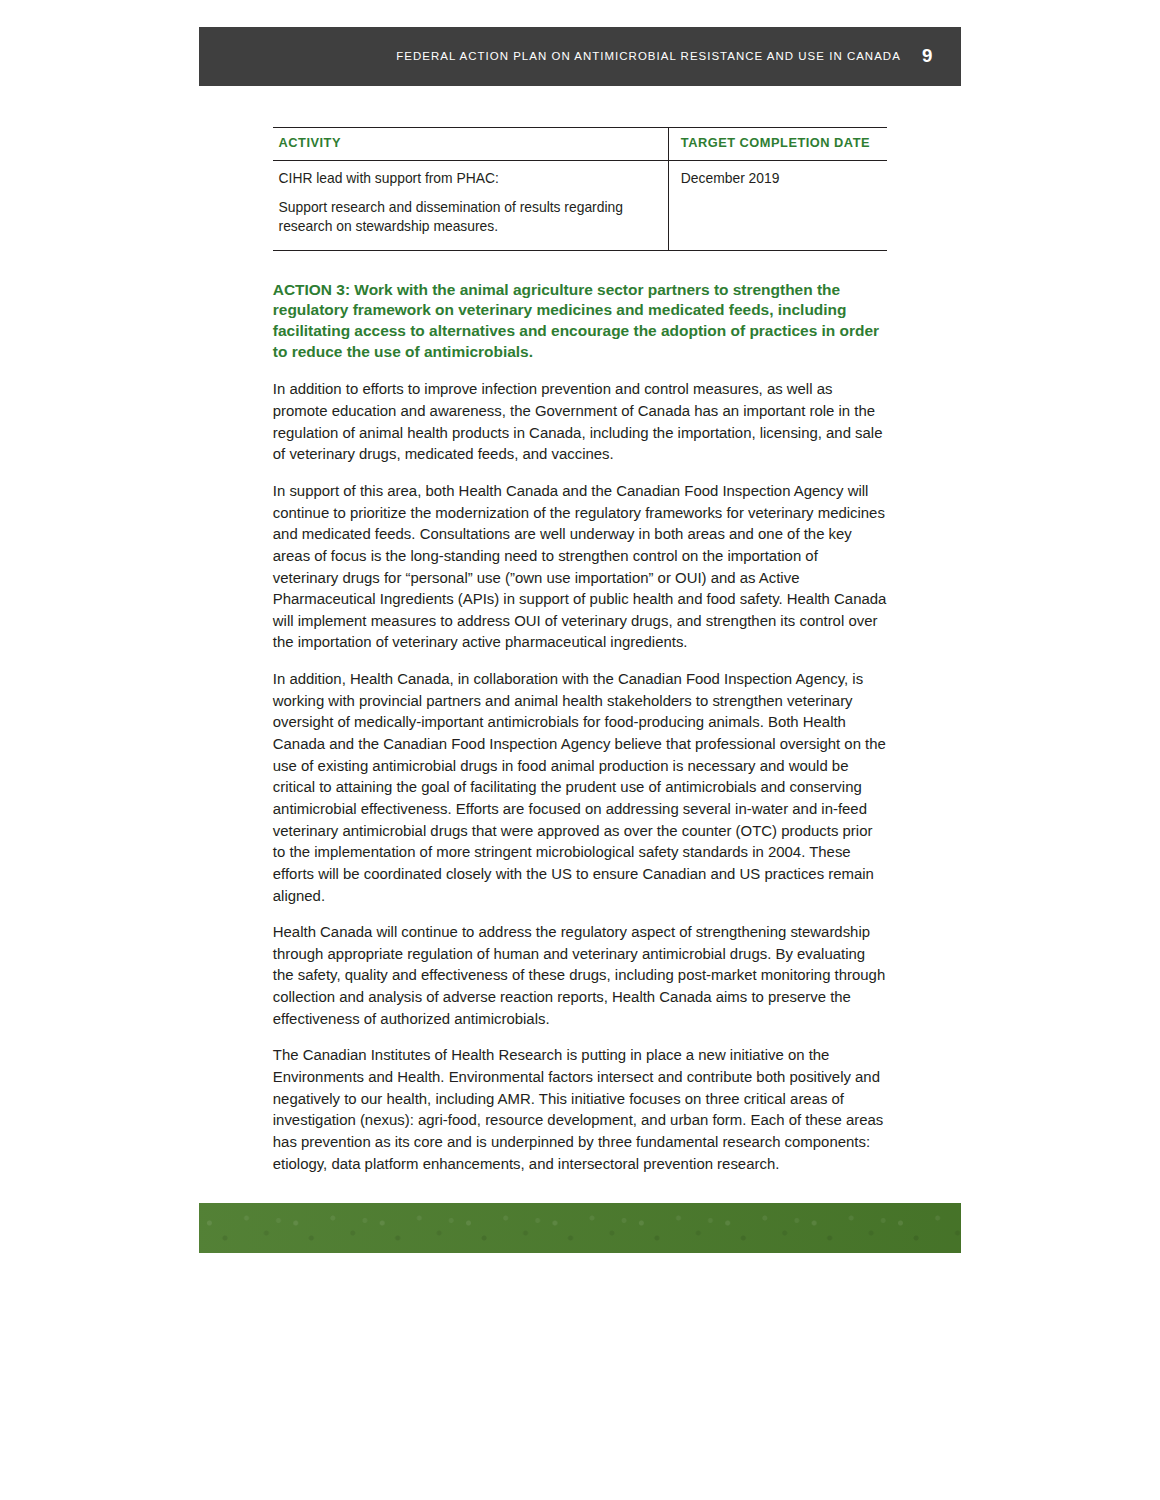Federal Action Plan on Antimicrobial Resistance and Use in Canada 9
| Activity | Target completion date |
| --- | --- |
| CIHR lead with support from PHAC: Support research and dissemination of results regarding research on stewardship measures. | December 2019 |
ACTION 3: Work with the animal agriculture sector partners to strengthen the regulatory framework on veterinary medicines and medicated feeds, including facilitating access to alternatives and encourage the adoption of practices in order to reduce the use of antimicrobials.
In addition to efforts to improve infection prevention and control measures, as well as promote education and awareness, the Government of Canada has an important role in the regulation of animal health products in Canada, including the importation, licensing, and sale of veterinary drugs, medicated feeds, and vaccines.
In support of this area, both Health Canada and the Canadian Food Inspection Agency will continue to prioritize the modernization of the regulatory frameworks for veterinary medicines and medicated feeds. Consultations are well underway in both areas and one of the key areas of focus is the long-standing need to strengthen control on the importation of veterinary drugs for “personal” use (”own use importation” or OUI) and as Active Pharmaceutical Ingredients (APIs) in support of public health and food safety. Health Canada will implement measures to address OUI of veterinary drugs, and strengthen its control over the importation of veterinary active pharmaceutical ingredients.
In addition, Health Canada, in collaboration with the Canadian Food Inspection Agency, is working with provincial partners and animal health stakeholders to strengthen veterinary oversight of medically-important antimicrobials for food-producing animals. Both Health Canada and the Canadian Food Inspection Agency believe that professional oversight on the use of existing antimicrobial drugs in food animal production is necessary and would be critical to attaining the goal of facilitating the prudent use of antimicrobials and conserving antimicrobial effectiveness. Efforts are focused on addressing several in-water and in-feed veterinary antimicrobial drugs that were approved as over the counter (OTC) products prior to the implementation of more stringent microbiological safety standards in 2004. These efforts will be coordinated closely with the US to ensure Canadian and US practices remain aligned.
Health Canada will continue to address the regulatory aspect of strengthening stewardship through appropriate regulation of human and veterinary antimicrobial drugs. By evaluating the safety, quality and effectiveness of these drugs, including post-market monitoring through collection and analysis of adverse reaction reports, Health Canada aims to preserve the effectiveness of authorized antimicrobials.
The Canadian Institutes of Health Research is putting in place a new initiative on the Environments and Health. Environmental factors intersect and contribute both positively and negatively to our health, including AMR. This initiative focuses on three critical areas of investigation (nexus): agri-food, resource development, and urban form. Each of these areas has prevention as its core and is underpinned by three fundamental research components: etiology, data platform enhancements, and intersectoral prevention research.